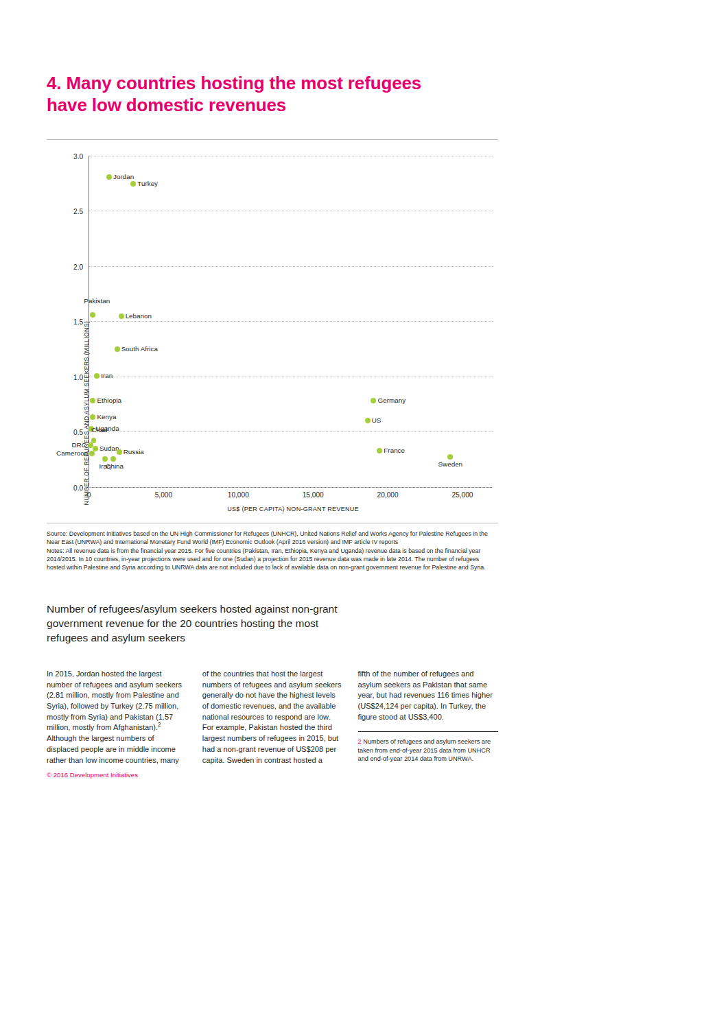4. Many countries hosting the most refugees
have low domestic revenues
NUMBER OF REFUGEES AND ASYLUM SEEKERS (MILLIONS)
3.0
2.5
2.0
1.5
1.0
0.5
0.0
0
5,000
10,000
15,000
20,000
25,000
Jordan
Turkey
Pakistan
Lebanon
South Africa
Iran
Ethiopia
Germany
Kenya
US
Uganda
Chad
DRC
Sudan
Cameroon
France
Russia
Iraq
China
Sweden
US$ (PER CAPITA) NON-GRANT REVENUE
Source: Development Initiatives based on the UN High Commissioner for Refugees (UNHCR), United Nations Relief and Works Agency for Palestine Refugees in the Near East (UNRWA) and International Monetary Fund World (IMF) Economic Outlook (April 2016 version) and IMF article IV reports
Notes: All revenue data is from the financial year 2015. For five countries (Pakistan, Iran, Ethiopia, Kenya and Uganda) revenue data is based on the financial year 2014/2015. In 10 countries, in-year projections were used and for one (Sudan) a projection for 2015 revenue data was made in late 2014. The number of refugees hosted within Palestine and Syria according to UNRWA data are not included due to lack of available data on non-grant government revenue for Palestine and Syria.
Number of refugees/asylum seekers hosted against non-grant government revenue for the 20 countries hosting the most refugees and asylum seekers
In 2015, Jordan hosted the largest number of refugees and asylum seekers (2.81 million, mostly from Palestine and Syria), followed by Turkey (2.75 million, mostly from Syria) and Pakistan (1.57 million, mostly from Afghanistan).2 Although the largest numbers of displaced people are in middle income rather than low income countries, many
of the countries that host the largest numbers of refugees and asylum seekers generally do not have the highest levels of domestic revenues, and the available national resources to respond are low. For example, Pakistan hosted the third largest numbers of refugees in 2015, but had a non-grant revenue of US$208 per capita. Sweden in contrast hosted a
fifth of the number of refugees and asylum seekers as Pakistan that same year, but had revenues 116 times higher (US$24,124 per capita). In Turkey, the figure stood at US$3,400.
2 Numbers of refugees and asylum seekers are taken from end-of-year 2015 data from UNHCR and end-of-year 2014 data from UNRWA.
© 2016 Development Initiatives